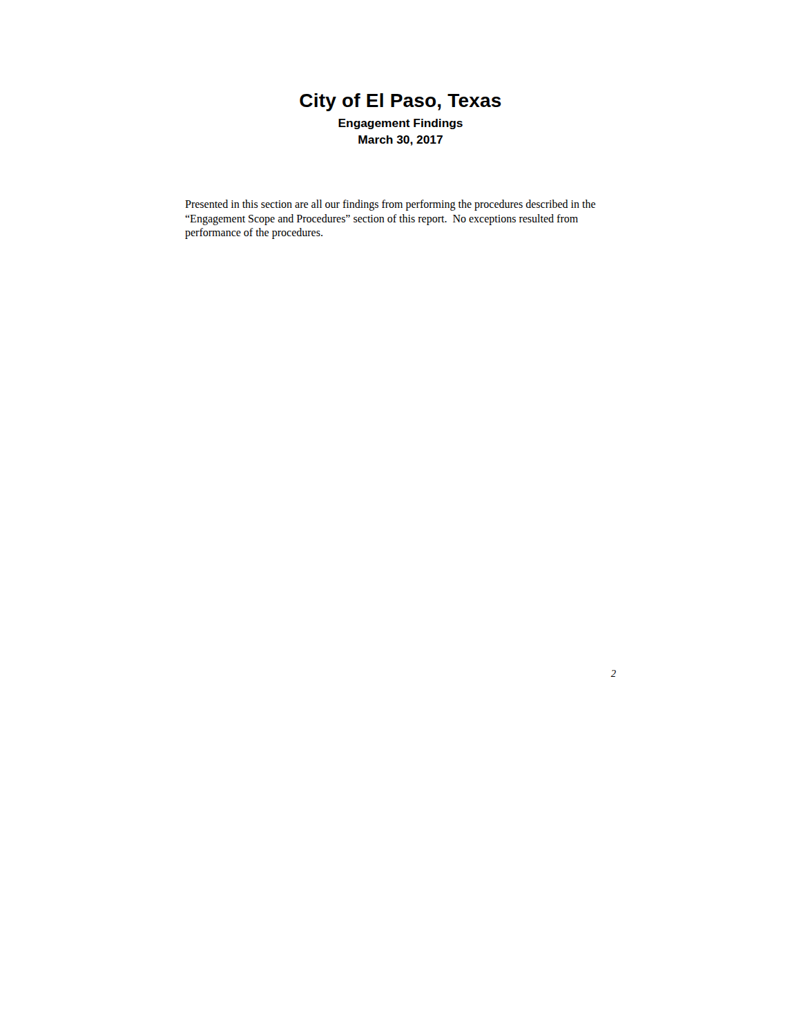City of El Paso, Texas
Engagement Findings
March 30, 2017
Presented in this section are all our findings from performing the procedures described in the “Engagement Scope and Procedures” section of this report. No exceptions resulted from performance of the procedures.
2